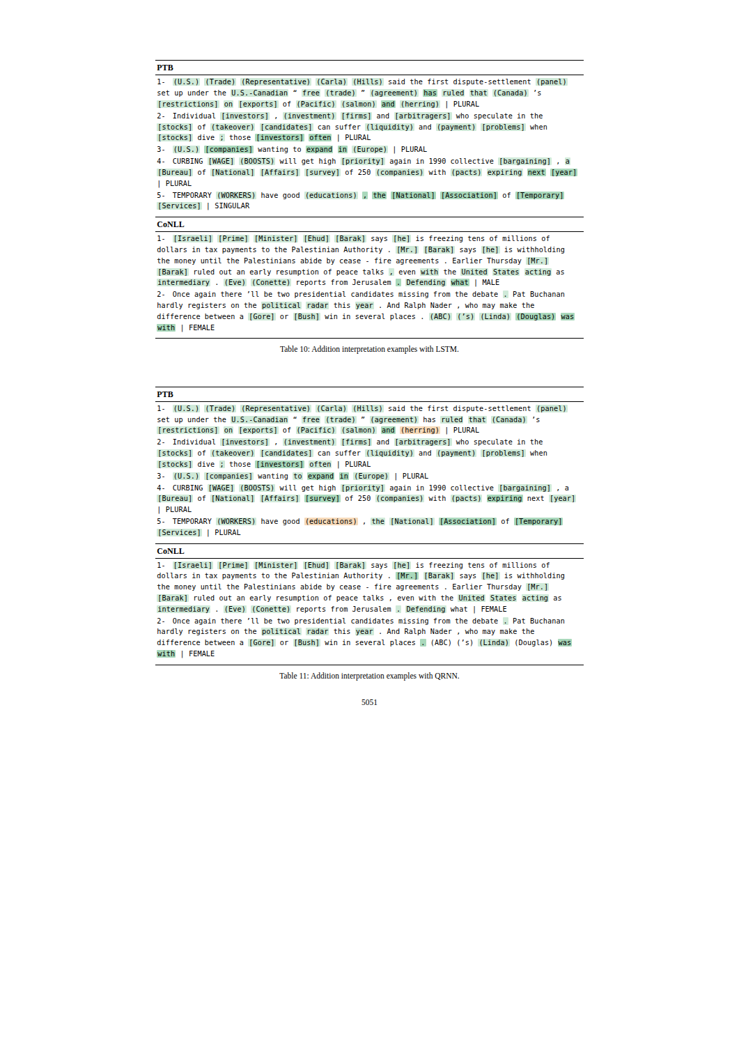PTB
1- (U.S.) (Trade) (Representative) (Carla) (Hills) said the first dispute-settlement (panel) set up under the U.S.-Canadian “ free (trade) ” (agreement) has ruled that (Canada) ’s [restrictions] on [exports] of (Pacific) (salmon) and (herring) | PLURAL 2- Individual [investors] , (investment) [firms] and [arbitragers] who speculate in the [stocks] of (takeover) [candidates] can suffer (liquidity) and (payment) [problems] when [stocks] dive ; those [investors] often | PLURAL 3- (U.S.) [companies] wanting to expand in (Europe) | PLURAL 4- CURBING [WAGE] (BOOSTS) will get high [priority] again in 1990 collective [bargaining] , a [Bureau] of [National] [Affairs] [survey] of 250 (companies) with (pacts) expiring next [year] | PLURAL 5- TEMPORARY (WORKERS) have good (educations) , the [National] [Association] of [Temporary] [Services] | SINGULAR
CoNLL
1- [Israeli] [Prime] [Minister] [Ehud] [Barak] says [he] is freezing tens of millions of dollars in tax payments to the Palestinian Authority . [Mr.] [Barak] says [he] is withholding the money until the Palestinians abide by cease - fire agreements . Earlier Thursday [Mr.] [Barak] ruled out an early resumption of peace talks , even with the United States acting as intermediary . (Eve) (Conette) reports from Jerusalem . Defending what | MALE 2- Once again there ’ll be two presidential candidates missing from the debate . Pat Buchanan hardly registers on the political radar this year . And Ralph Nader , who may make the difference between a [Gore] or [Bush] win in several places . (ABC) (’s) (Linda) (Douglas) was with | FEMALE
Table 10: Addition interpretation examples with LSTM.
PTB
1- (U.S.) (Trade) (Representative) (Carla) (Hills) said the first dispute-settlement (panel) set up under the U.S.-Canadian “ free (trade) ” (agreement) has ruled that (Canada) ’s [restrictions] on [exports] of (Pacific) (salmon) and (herring) | PLURAL 2- Individual [investors] , (investment) [firms] and [arbitragers] who speculate in the [stocks] of (takeover) [candidates] can suffer (liquidity) and (payment) [problems] when [stocks] dive ; those [investors] often | PLURAL 3- (U.S.) [companies] wanting to expand in (Europe) | PLURAL 4- CURBING [WAGE] (BOOSTS) will get high [priority] again in 1990 collective [bargaining] , a [Bureau] of [National] [Affairs] [survey] of 250 (companies) with (pacts) expiring next [year] | PLURAL 5- TEMPORARY (WORKERS) have good (educations) , the [National] [Association] of [Temporary] [Services] | PLURAL
CoNLL
1- [Israeli] [Prime] [Minister] [Ehud] [Barak] says [he] is freezing tens of millions of dollars in tax payments to the Palestinian Authority . [Mr.] [Barak] says [he] is withholding the money until the Palestinians abide by cease - fire agreements . Earlier Thursday [Mr.] [Barak] ruled out an early resumption of peace talks , even with the United States acting as intermediary . (Eve) (Conette) reports from Jerusalem . Defending what | FEMALE 2- Once again there ’ll be two presidential candidates missing from the debate . Pat Buchanan hardly registers on the political radar this year . And Ralph Nader , who may make the difference between a [Gore] or [Bush] win in several places . (ABC) (’s) (Linda) (Douglas) was with | FEMALE
Table 11: Addition interpretation examples with QRNN.
5051